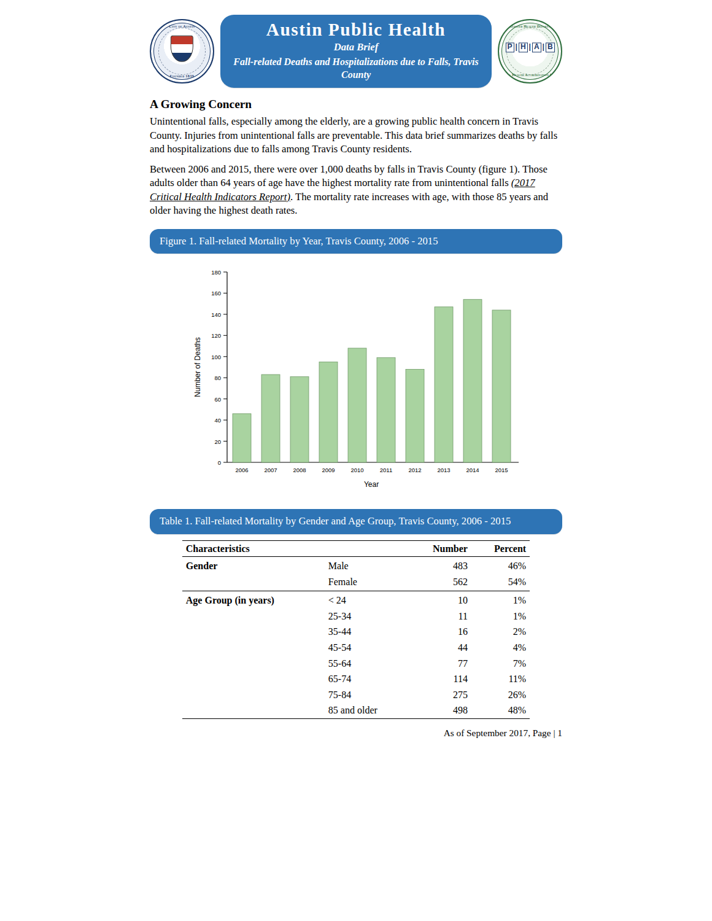City of Austin
Founded 1839
Austin Public Health
Data Brief
Fall-related Deaths and Hospitalizations due to Falls, Travis County
Accredited Health Department
P|H|A|B
Public Health Accreditation Board
A Growing Concern
Unintentional falls, especially among the elderly, are a growing public health concern in Travis County. Injuries from unintentional falls are preventable. This data brief summarizes deaths by falls and hospitalizations due to falls among Travis County residents.
Between 2006 and 2015, there were over 1,000 deaths by falls in Travis County (figure 1). Those adults older than 64 years of age have the highest mortality rate from unintentional falls (2017 Critical Health Indicators Report). The mortality rate increases with age, with those 85 years and older having the highest death rates.
Figure 1. Fall-related Mortality by Year, Travis County, 2006 - 2015
0 20 40 60 80 100 120 140 160 180 Number of Deaths 2006 2007 2008 2009 2010 2011 2012 2013 2014 2015 Year
Table 1. Fall-related Mortality by Gender and Age Group, Travis County, 2006 - 2015
| Characteristics | Number | Percent |
| --- | --- | --- |
| Gender | Male | 483 | 46% |
| | Female | 562 | 54% |
| Age Group (in years) | < 24 | 10 | 1% |
| | 25-34 | 11 | 1% |
| | 35-44 | 16 | 2% |
| | 45-54 | 44 | 4% |
| | 55-64 | 77 | 7% |
| | 65-74 | 114 | 11% |
| | 75-84 | 275 | 26% |
| | 85 and older | 498 | 48% |
As of September 2017, Page | 1